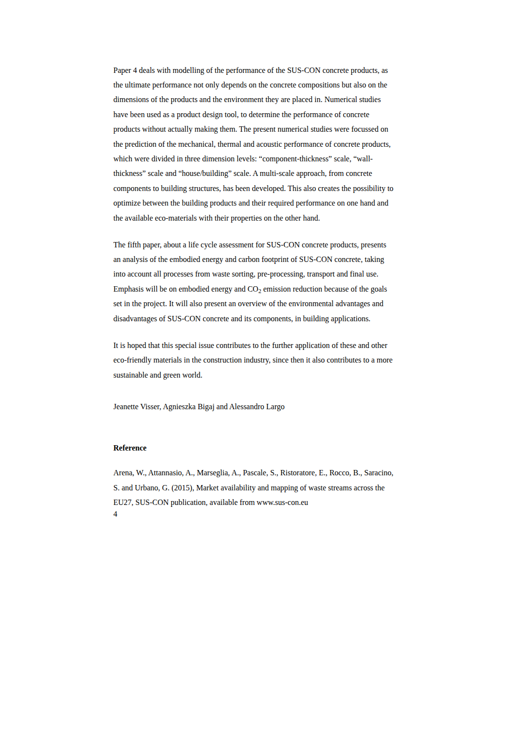Paper 4 deals with modelling of the performance of the SUS-CON concrete products, as the ultimate performance not only depends on the concrete compositions but also on the dimensions of the products and the environment they are placed in. Numerical studies have been used as a product design tool, to determine the performance of concrete products without actually making them. The present numerical studies were focussed on the prediction of the mechanical, thermal and acoustic performance of concrete products, which were divided in three dimension levels: “component-thickness” scale, “wall-thickness” scale and “house/building” scale. A multi-scale approach, from concrete components to building structures, has been developed. This also creates the possibility to optimize between the building products and their required performance on one hand and the available eco-materials with their properties on the other hand.
The fifth paper, about a life cycle assessment for SUS-CON concrete products, presents an analysis of the embodied energy and carbon footprint of SUS-CON concrete, taking into account all processes from waste sorting, pre-processing, transport and final use. Emphasis will be on embodied energy and CO2 emission reduction because of the goals set in the project. It will also present an overview of the environmental advantages and disadvantages of SUS-CON concrete and its components, in building applications.
It is hoped that this special issue contributes to the further application of these and other eco-friendly materials in the construction industry, since then it also contributes to a more sustainable and green world.
Jeanette Visser, Agnieszka Bigaj and Alessandro Largo
Reference
Arena, W., Attannasio, A., Marseglia, A., Pascale, S., Ristoratore, E., Rocco, B., Saracino, S. and Urbano, G. (2015), Market availability and mapping of waste streams across the EU27, SUS-CON publication, available from www.sus-con.eu
4